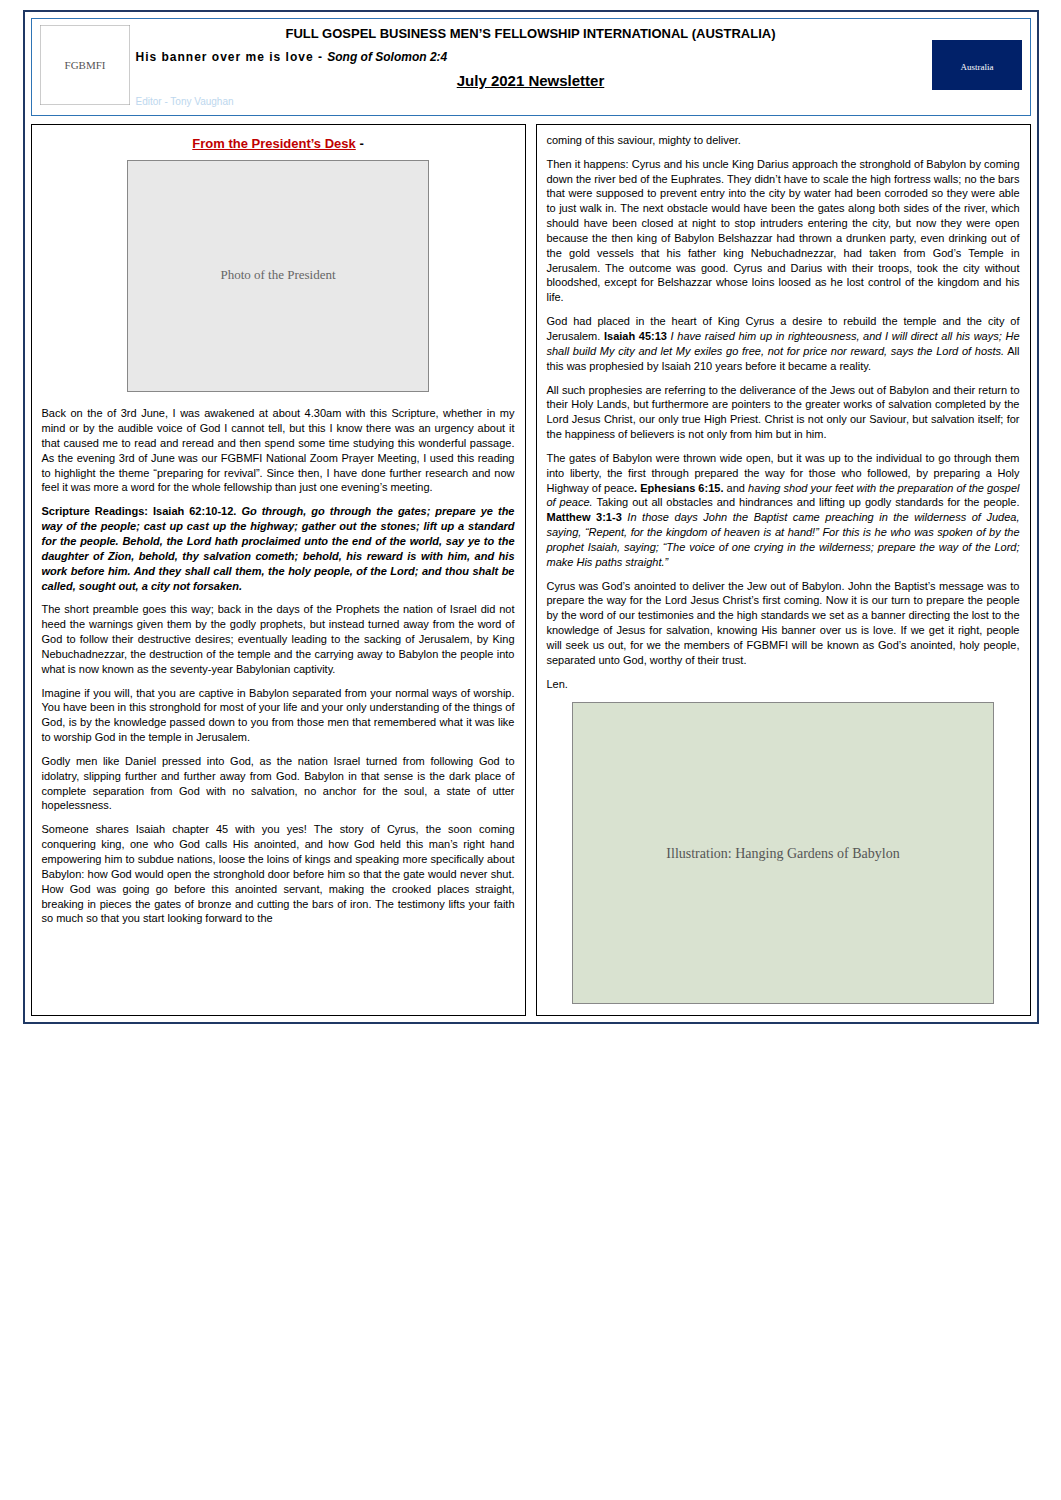FULL GOSPEL BUSINESS MEN’S FELLOWSHIP INTERNATIONAL (AUSTRALIA)
His banner over me is love - Song of Solomon 2:4
July 2021 Newsletter
Editor - Tony Vaughan
From the President’s Desk -
Back on the of 3rd June, I was awakened at about 4.30am with this Scripture, whether in my mind or by the audible voice of God I cannot tell, but this I know there was an urgency about it that caused me to read and reread and then spend some time studying this wonderful passage. As the evening 3rd of June was our FGBMFI National Zoom Prayer Meeting, I used this reading to highlight the theme “preparing for revival”. Since then, I have done further research and now feel it was more a word for the whole fellowship than just one evening’s meeting.
Scripture Readings: Isaiah 62:10-12. Go through, go through the gates; prepare ye the way of the people; cast up cast up the highway; gather out the stones; lift up a standard for the people. Behold, the Lord hath proclaimed unto the end of the world, say ye to the daughter of Zion, behold, thy salvation cometh; behold, his reward is with him, and his work before him. And they shall call them, the holy people, of the Lord; and thou shalt be called, sought out, a city not forsaken.
The short preamble goes this way; back in the days of the Prophets the nation of Israel did not heed the warnings given them by the godly prophets, but instead turned away from the word of God to follow their destructive desires; eventually leading to the sacking of Jerusalem, by King Nebuchadnezzar, the destruction of the temple and the carrying away to Babylon the people into what is now known as the seventy-year Babylonian captivity.
Imagine if you will, that you are captive in Babylon separated from your normal ways of worship. You have been in this stronghold for most of your life and your only understanding of the things of God, is by the knowledge passed down to you from those men that remembered what it was like to worship God in the temple in Jerusalem.
Godly men like Daniel pressed into God, as the nation Israel turned from following God to idolatry, slipping further and further away from God. Babylon in that sense is the dark place of complete separation from God with no salvation, no anchor for the soul, a state of utter hopelessness.
Someone shares Isaiah chapter 45 with you yes! The story of Cyrus, the soon coming conquering king, one who God calls His anointed, and how God held this man’s right hand empowering him to subdue nations, loose the loins of kings and speaking more specifically about Babylon: how God would open the stronghold door before him so that the gate would never shut. How God was going go before this anointed servant, making the crooked places straight, breaking in pieces the gates of bronze and cutting the bars of iron. The testimony lifts your faith so much so that you start looking forward to the
coming of this saviour, mighty to deliver.
Then it happens: Cyrus and his uncle King Darius approach the stronghold of Babylon by coming down the river bed of the Euphrates. They didn’t have to scale the high fortress walls; no the bars that were supposed to prevent entry into the city by water had been corroded so they were able to just walk in. The next obstacle would have been the gates along both sides of the river, which should have been closed at night to stop intruders entering the city, but now they were open because the then king of Babylon Belshazzar had thrown a drunken party, even drinking out of the gold vessels that his father king Nebuchadnezzar, had taken from God’s Temple in Jerusalem. The outcome was good. Cyrus and Darius with their troops, took the city without bloodshed, except for Belshazzar whose loins loosed as he lost control of the kingdom and his life.
God had placed in the heart of King Cyrus a desire to rebuild the temple and the city of Jerusalem. Isaiah 45:13 I have raised him up in righteousness, and I will direct all his ways; He shall build My city and let My exiles go free, not for price nor reward, says the Lord of hosts. All this was prophesied by Isaiah 210 years before it became a reality.
All such prophesies are referring to the deliverance of the Jews out of Babylon and their return to their Holy Lands, but furthermore are pointers to the greater works of salvation completed by the Lord Jesus Christ, our only true High Priest. Christ is not only our Saviour, but salvation itself; for the happiness of believers is not only from him but in him.
The gates of Babylon were thrown wide open, but it was up to the individual to go through them into liberty, the first through prepared the way for those who followed, by preparing a Holy Highway of peace. Ephesians 6:15. and having shod your feet with the preparation of the gospel of peace. Taking out all obstacles and hindrances and lifting up godly standards for the people. Matthew 3:1-3 In those days John the Baptist came preaching in the wilderness of Judea, saying, “Repent, for the kingdom of heaven is at hand!” For this is he who was spoken of by the prophet Isaiah, saying; “The voice of one crying in the wilderness; prepare the way of the Lord; make His paths straight.”
Cyrus was God’s anointed to deliver the Jew out of Babylon. John the Baptist’s message was to prepare the way for the Lord Jesus Christ’s first coming. Now it is our turn to prepare the people by the word of our testimonies and the high standards we set as a banner directing the lost to the knowledge of Jesus for salvation, knowing His banner over us is love. If we get it right, people will seek us out, for we the members of FGBMFI will be known as God’s anointed, holy people, separated unto God, worthy of their trust.
Len.